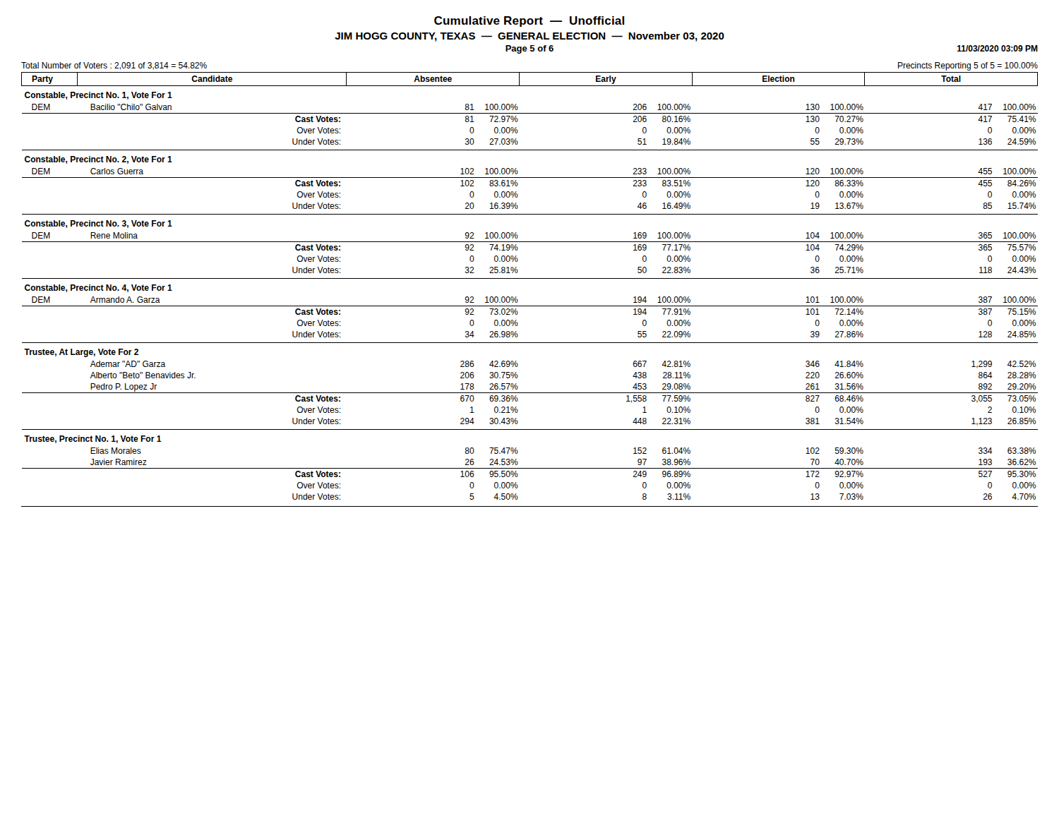11/03/2020 03:09 PM
Cumulative Report — Unofficial
JIM HOGG COUNTY, TEXAS — GENERAL ELECTION — November 03, 2020
Page 5 of 6
Total Number of Voters : 2,091 of 3,814 = 54.82%
Precincts Reporting 5 of 5 = 100.00%
| Party | Candidate | Absentee | Early | Election | Total |
| --- | --- | --- | --- | --- | --- |
| Constable, Precinct No. 1, Vote For 1 |
| DEM | Bacilio "Chilo" Galvan | 81 100.00% | 206 100.00% | 130 100.00% | 417 100.00% |
| | Cast Votes: | 81 72.97% | 206 80.16% | 130 70.27% | 417 75.41% |
| | Over Votes: | 0 0.00% | 0 0.00% | 0 0.00% | 0 0.00% |
| | Under Votes: | 30 27.03% | 51 19.84% | 55 29.73% | 136 24.59% |
| Constable, Precinct No. 2, Vote For 1 |
| DEM | Carlos Guerra | 102 100.00% | 233 100.00% | 120 100.00% | 455 100.00% |
| | Cast Votes: | 102 83.61% | 233 83.51% | 120 86.33% | 455 84.26% |
| | Over Votes: | 0 0.00% | 0 0.00% | 0 0.00% | 0 0.00% |
| | Under Votes: | 20 16.39% | 46 16.49% | 19 13.67% | 85 15.74% |
| Constable, Precinct No. 3, Vote For 1 |
| DEM | Rene Molina | 92 100.00% | 169 100.00% | 104 100.00% | 365 100.00% |
| | Cast Votes: | 92 74.19% | 169 77.17% | 104 74.29% | 365 75.57% |
| | Over Votes: | 0 0.00% | 0 0.00% | 0 0.00% | 0 0.00% |
| | Under Votes: | 32 25.81% | 50 22.83% | 36 25.71% | 118 24.43% |
| Constable, Precinct No. 4, Vote For 1 |
| DEM | Armando A. Garza | 92 100.00% | 194 100.00% | 101 100.00% | 387 100.00% |
| | Cast Votes: | 92 73.02% | 194 77.91% | 101 72.14% | 387 75.15% |
| | Over Votes: | 0 0.00% | 0 0.00% | 0 0.00% | 0 0.00% |
| | Under Votes: | 34 26.98% | 55 22.09% | 39 27.86% | 128 24.85% |
| Trustee, At Large, Vote For 2 |
| | Ademar "AD" Garza | 286 42.69% | 667 42.81% | 346 41.84% | 1,299 42.52% |
| | Alberto "Beto" Benavides Jr. | 206 30.75% | 438 28.11% | 220 26.60% | 864 28.28% |
| | Pedro P. Lopez Jr | 178 26.57% | 453 29.08% | 261 31.56% | 892 29.20% |
| | Cast Votes: | 670 69.36% | 1,558 77.59% | 827 68.46% | 3,055 73.05% |
| | Over Votes: | 1 0.21% | 1 0.10% | 0 0.00% | 2 0.10% |
| | Under Votes: | 294 30.43% | 448 22.31% | 381 31.54% | 1,123 26.85% |
| Trustee, Precinct No. 1, Vote For 1 |
| | Elias Morales | 80 75.47% | 152 61.04% | 102 59.30% | 334 63.38% |
| | Javier Ramirez | 26 24.53% | 97 38.96% | 70 40.70% | 193 36.62% |
| | Cast Votes: | 106 95.50% | 249 96.89% | 172 92.97% | 527 95.30% |
| | Over Votes: | 0 0.00% | 0 0.00% | 0 0.00% | 0 0.00% |
| | Under Votes: | 5 4.50% | 8 3.11% | 13 7.03% | 26 4.70% |